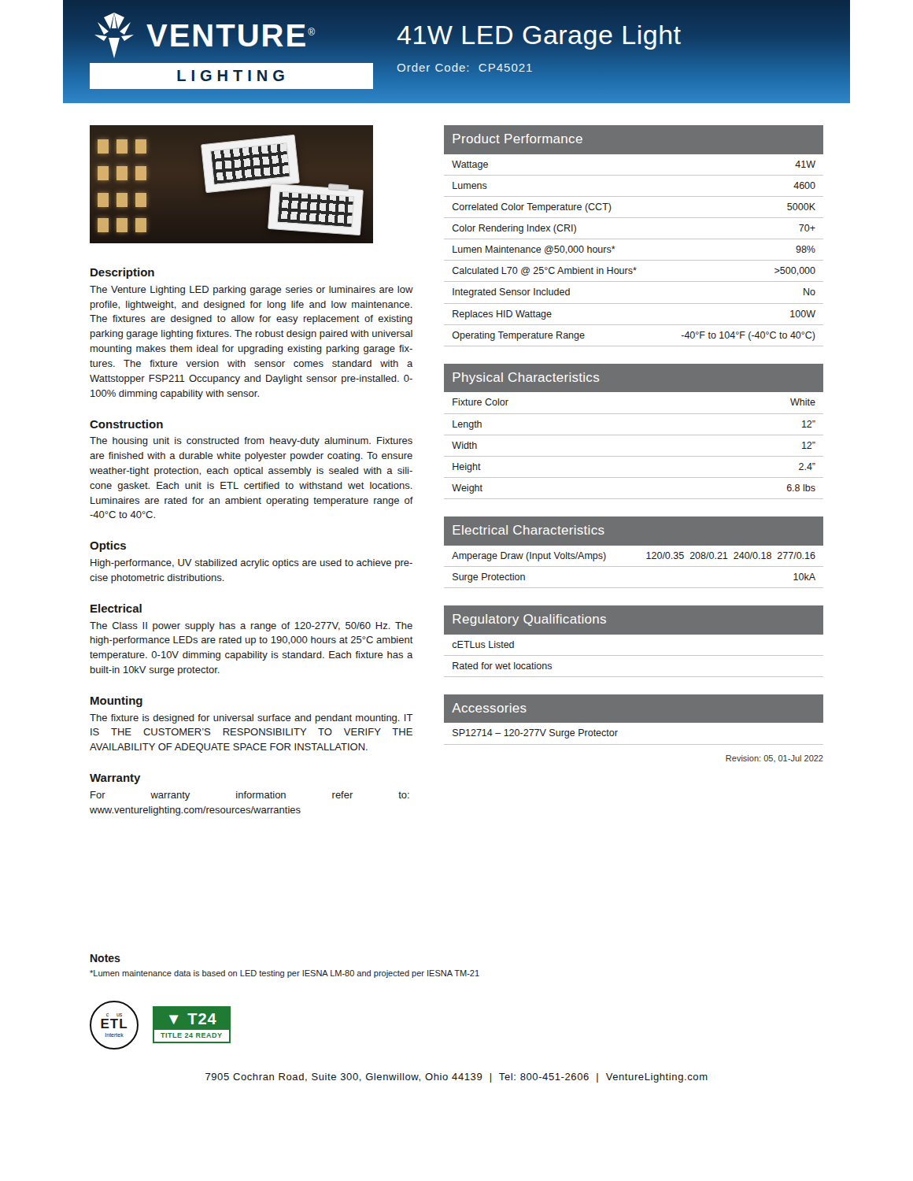VENTURE®
LIGHTING
41W LED Garage Light
Order Code: CP45021
Description
The Venture Lighting LED parking garage series or luminaires are low profile, lightweight, and designed for long life and low maintenance. The fixtures are designed to allow for easy replacement of existing parking garage lighting fixtures. The robust design paired with universal mounting makes them ideal for upgrading existing parking garage fixtures. The fixture version with sensor comes standard with a Wattstopper FSP211 Occupancy and Daylight sensor pre-installed. 0-100% dimming capability with sensor.
Construction
The housing unit is constructed from heavy-duty aluminum. Fixtures are finished with a durable white polyester powder coating. To ensure weather-tight protection, each optical assembly is sealed with a silicone gasket. Each unit is ETL certified to withstand wet locations. Luminaires are rated for an ambient operating temperature range of -40°C to 40°C.
Optics
High-performance, UV stabilized acrylic optics are used to achieve precise photometric distributions.
Electrical
The Class II power supply has a range of 120-277V, 50/60 Hz. The high-performance LEDs are rated up to 190,000 hours at 25°C ambient temperature. 0-10V dimming capability is standard. Each fixture has a built-in 10kV surge protector.
Mounting
The fixture is designed for universal surface and pendant mounting. IT IS THE CUSTOMER’S RESPONSIBILITY TO VERIFY THE AVAILABILITY OF ADEQUATE SPACE FOR INSTALLATION.
Warranty
For warranty information refer to: www.venturelighting.com/resources/warranties
Product Performance
| Wattage | 41W |
| Lumens | 4600 |
| Correlated Color Temperature (CCT) | 5000K |
| Color Rendering Index (CRI) | 70+ |
| Lumen Maintenance @50,000 hours* | 98% |
| Calculated L70 @ 25°C Ambient in Hours* | >500,000 |
| Integrated Sensor Included | No |
| Replaces HID Wattage | 100W |
| Operating Temperature Range | -40°F to 104°F (-40°C to 40°C) |
Physical Characteristics
| Fixture Color | White |
| Length | 12” |
| Width | 12” |
| Height | 2.4” |
| Weight | 6.8 lbs |
Electrical Characteristics
| Amperage Draw (Input Volts/Amps) | 120/0.35 208/0.21 240/0.18 277/0.16 |
| Surge Protection | 10kA |
Regulatory Qualifications
| cETLus Listed |
| Rated for wet locations |
Accessories
| SP12714 – 120-277V Surge Protector |
Revision: 05, 01-Jul 2022
Notes
*Lumen maintenance data is based on LED testing per IESNA LM-80 and projected per IESNA TM-21
c us
ETL
Intertek
▼ T24
TITLE 24 READY
7905 Cochran Road, Suite 300, Glenwillow, Ohio 44139 | Tel: 800-451-2606 | VentureLighting.com